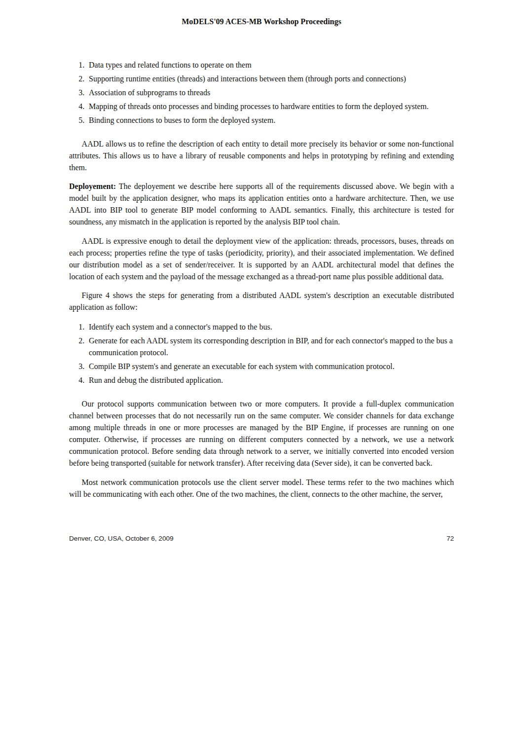MoDELS'09 ACES-MB Workshop Proceedings
Data types and related functions to operate on them
Supporting runtime entities (threads) and interactions between them (through ports and connections)
Association of subprograms to threads
Mapping of threads onto processes and binding processes to hardware entities to form the deployed system.
Binding connections to buses to form the deployed system.
AADL allows us to refine the description of each entity to detail more precisely its behavior or some non-functional attributes. This allows us to have a library of reusable components and helps in prototyping by refining and extending them.
Deployement: The deployement we describe here supports all of the requirements discussed above. We begin with a model built by the application designer, who maps its application entities onto a hardware architecture. Then, we use AADL into BIP tool to generate BIP model conforming to AADL semantics. Finally, this architecture is tested for soundness, any mismatch in the application is reported by the analysis BIP tool chain.
AADL is expressive enough to detail the deployment view of the application: threads, processors, buses, threads on each process; properties refine the type of tasks (periodicity, priority), and their associated implementation. We defined our distribution model as a set of sender/receiver. It is supported by an AADL architectural model that defines the location of each system and the payload of the message exchanged as a thread-port name plus possible additional data.
Figure 4 shows the steps for generating from a distributed AADL system's description an executable distributed application as follow:
Identify each system and a connector's mapped to the bus.
Generate for each AADL system its corresponding description in BIP, and for each connector's mapped to the bus a communication protocol.
Compile BIP system's and generate an executable for each system with communication protocol.
Run and debug the distributed application.
Our protocol supports communication between two or more computers. It provide a full-duplex communication channel between processes that do not necessarily run on the same computer. We consider channels for data exchange among multiple threads in one or more processes are managed by the BIP Engine, if processes are running on one computer. Otherwise, if processes are running on different computers connected by a network, we use a network communication protocol. Before sending data through network to a server, we initially converted into encoded version before being transported (suitable for network transfer). After receiving data (Sever side), it can be converted back.
Most network communication protocols use the client server model. These terms refer to the two machines which will be communicating with each other. One of the two machines, the client, connects to the other machine, the server,
Denver, CO, USA, October 6, 2009 72